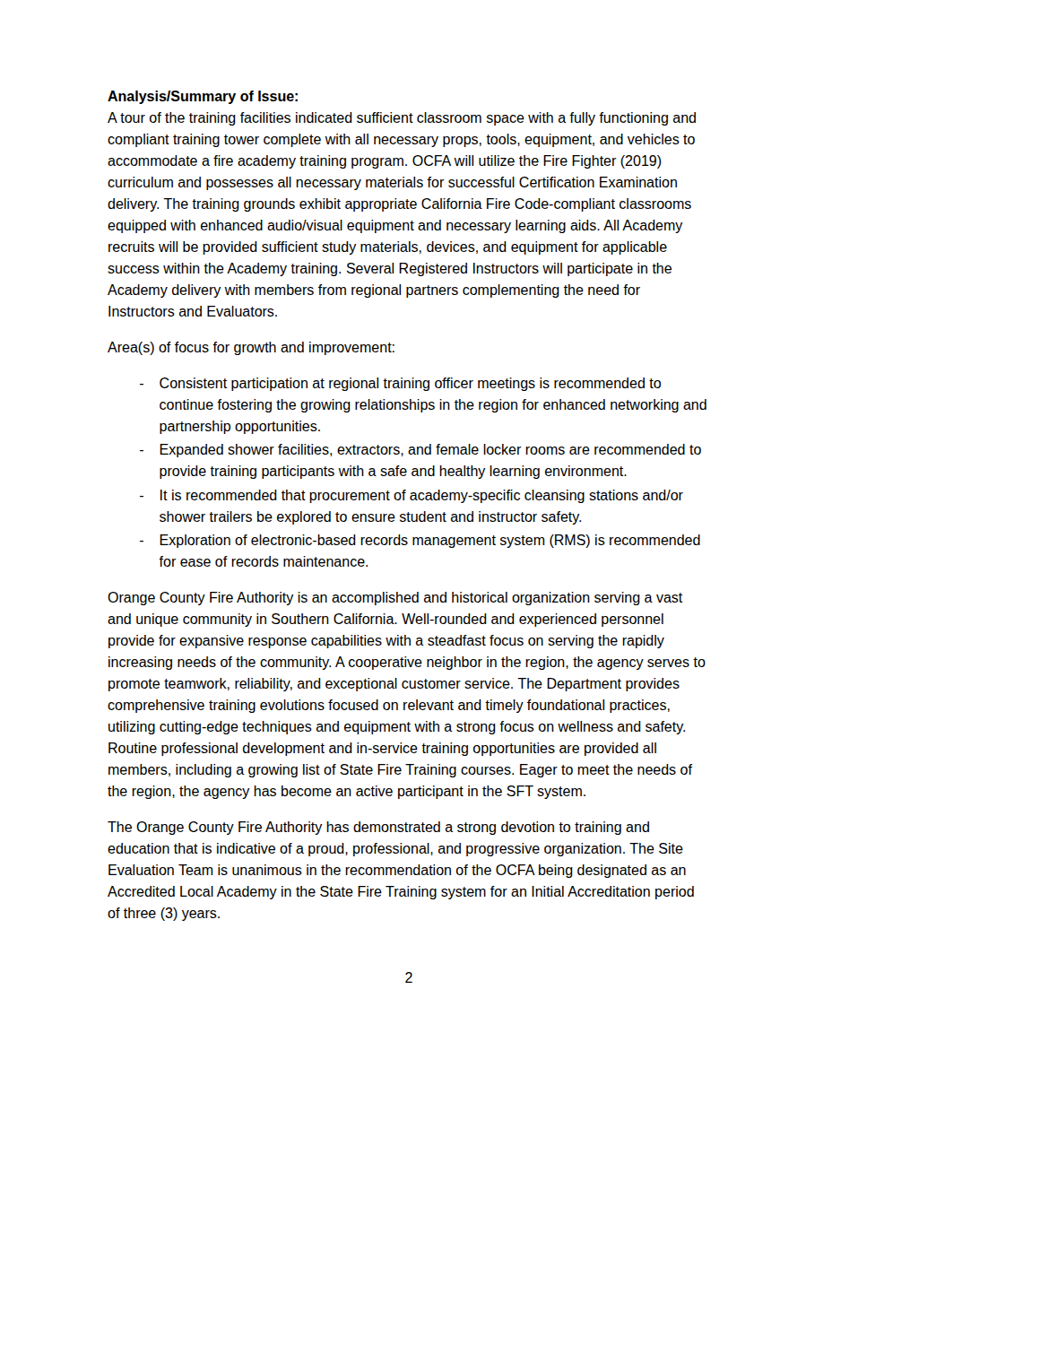Analysis/Summary of Issue:
A tour of the training facilities indicated sufficient classroom space with a fully functioning and compliant training tower complete with all necessary props, tools, equipment, and vehicles to accommodate a fire academy training program. OCFA will utilize the Fire Fighter (2019) curriculum and possesses all necessary materials for successful Certification Examination delivery. The training grounds exhibit appropriate California Fire Code-compliant classrooms equipped with enhanced audio/visual equipment and necessary learning aids. All Academy recruits will be provided sufficient study materials, devices, and equipment for applicable success within the Academy training. Several Registered Instructors will participate in the Academy delivery with members from regional partners complementing the need for Instructors and Evaluators.
Area(s) of focus for growth and improvement:
Consistent participation at regional training officer meetings is recommended to continue fostering the growing relationships in the region for enhanced networking and partnership opportunities.
Expanded shower facilities, extractors, and female locker rooms are recommended to provide training participants with a safe and healthy learning environment.
It is recommended that procurement of academy-specific cleansing stations and/or shower trailers be explored to ensure student and instructor safety.
Exploration of electronic-based records management system (RMS) is recommended for ease of records maintenance.
Orange County Fire Authority is an accomplished and historical organization serving a vast and unique community in Southern California. Well-rounded and experienced personnel provide for expansive response capabilities with a steadfast focus on serving the rapidly increasing needs of the community. A cooperative neighbor in the region, the agency serves to promote teamwork, reliability, and exceptional customer service. The Department provides comprehensive training evolutions focused on relevant and timely foundational practices, utilizing cutting-edge techniques and equipment with a strong focus on wellness and safety. Routine professional development and in-service training opportunities are provided all members, including a growing list of State Fire Training courses. Eager to meet the needs of the region, the agency has become an active participant in the SFT system.
The Orange County Fire Authority has demonstrated a strong devotion to training and education that is indicative of a proud, professional, and progressive organization. The Site Evaluation Team is unanimous in the recommendation of the OCFA being designated as an Accredited Local Academy in the State Fire Training system for an Initial Accreditation period of three (3) years.
2